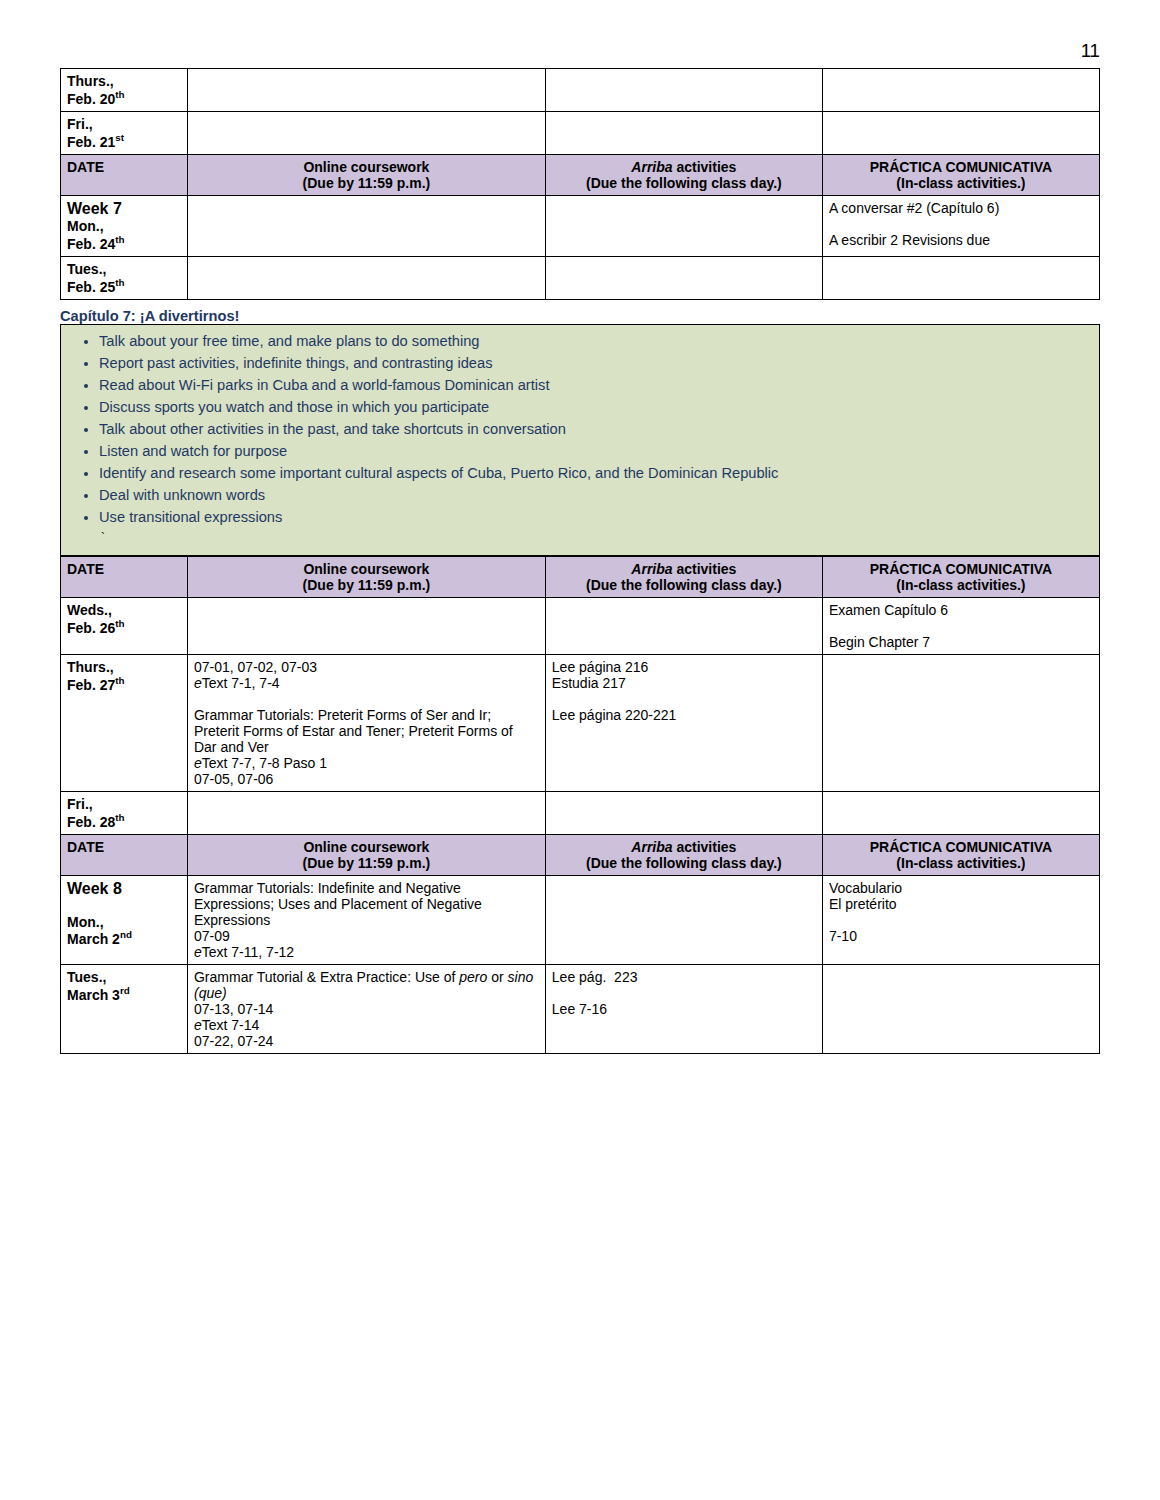11
| Thurs., Feb. 20 th | | | |
| Fri., Feb. 21 st | | | |
| DATE | Online coursework (Due by 11:59 p.m.) | Arriba activities (Due the following class day.) | PRÁCTICA COMUNICATIVA (In-class activities.) |
| Week 7 Mon., Feb. 24 th | | | A conversar #2 (Capítulo 6) A escribir 2 Revisions due |
| Tues., Feb. 25 th | | | |
Capítulo 7: ¡A divertirnos!
Talk about your free time, and make plans to do something
Report past activities, indefinite things, and contrasting ideas
Read about Wi-Fi parks in Cuba and a world-famous Dominican artist
Discuss sports you watch and those in which you participate
Talk about other activities in the past, and take shortcuts in conversation
Listen and watch for purpose
Identify and research some important cultural aspects of Cuba, Puerto Rico, and the Dominican Republic
Deal with unknown words
Use transitional expressions
`
| DATE | Online coursework (Due by 11:59 p.m.) | Arriba activities (Due the following class day.) | PRÁCTICA COMUNICATIVA (In-class activities.) |
| Weds., Feb. 26 th | | | Examen Capítulo 6 Begin Chapter 7 |
| Thurs., Feb. 27 th | 07-01, 07-02, 07-03 e Text 7-1, 7-4 Grammar Tutorials: Preterit Forms of Ser and Ir; Preterit Forms of Estar and Tener; Preterit Forms of Dar and Ver e Text 7-7, 7-8 Paso 1 07-05, 07-06 | Lee página 216 Estudia 217 Lee página 220-221 | |
| Fri., Feb. 28 th | | | |
| DATE | Online coursework (Due by 11:59 p.m.) | Arriba activities (Due the following class day.) | PRÁCTICA COMUNICATIVA (In-class activities.) |
| Week 8 Mon., March 2 nd | Grammar Tutorials: Indefinite and Negative Expressions; Uses and Placement of Negative Expressions 07-09 e Text 7-11, 7-12 | | Vocabulario El pretérito 7-10 |
| Tues., March 3 rd | Grammar Tutorial & Extra Practice: Use of pero or sino (que) 07-13, 07-14 e Text 7-14 07-22, 07-24 | Lee pág. 223 Lee 7-16 | |